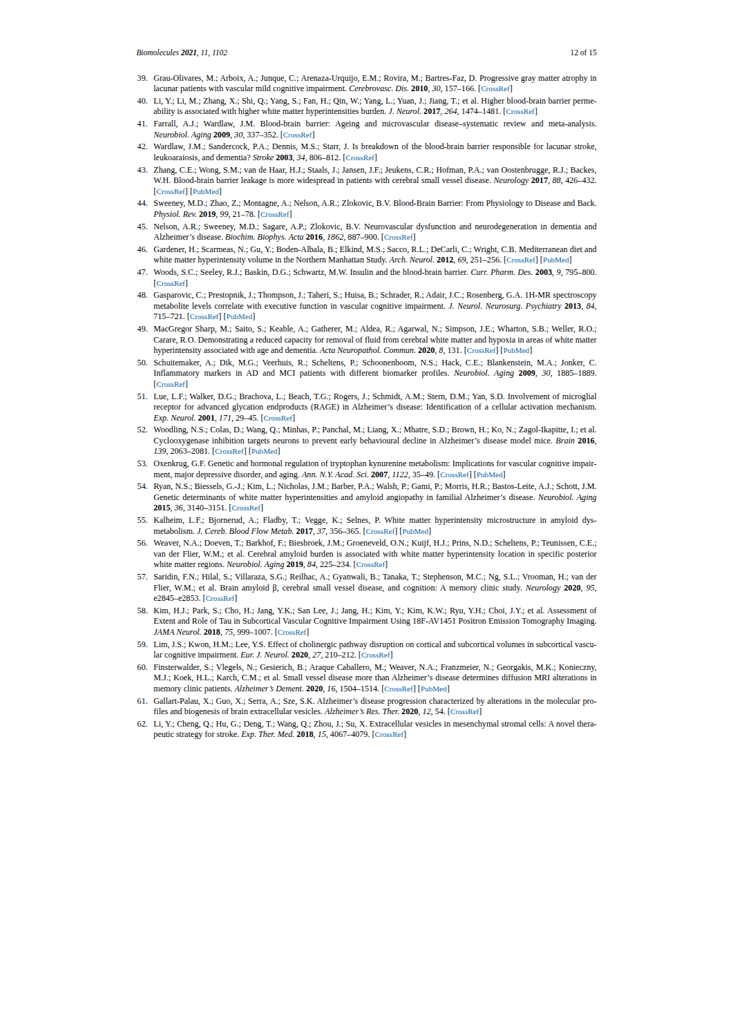Biomolecules 2021, 11, 1102 12 of 15
Grau-Olivares, M.; Arboix, A.; Junque, C.; Arenaza-Urquijo, E.M.; Rovira, M.; Bartres-Faz, D. Progressive gray matter atrophy in lacunar patients with vascular mild cognitive impairment. Cerebrovasc. Dis. 2010, 30, 157–166. [CrossRef]
Li, Y.; Li, M.; Zhang, X.; Shi, Q.; Yang, S.; Fan, H.; Qin, W.; Yang, L.; Yuan, J.; Jiang, T.; et al. Higher blood-brain barrier permeability is associated with higher white matter hyperintensities burden. J. Neurol. 2017, 264, 1474–1481. [CrossRef]
Farrall, A.J.; Wardlaw, J.M. Blood-brain barrier: Ageing and microvascular disease–systematic review and meta-analysis. Neurobiol. Aging 2009, 30, 337–352. [CrossRef]
Wardlaw, J.M.; Sandercock, P.A.; Dennis, M.S.; Starr, J. Is breakdown of the blood-brain barrier responsible for lacunar stroke, leukoaraiosis, and dementia? Stroke 2003, 34, 806–812. [CrossRef]
Zhang, C.E.; Wong, S.M.; van de Haar, H.J.; Staals, J.; Jansen, J.F.; Jeukens, C.R.; Hofman, P.A.; van Oostenbrugge, R.J.; Backes, W.H. Blood-brain barrier leakage is more widespread in patients with cerebral small vessel disease. Neurology 2017, 88, 426–432. [CrossRef] [PubMed]
Sweeney, M.D.; Zhao, Z.; Montagne, A.; Nelson, A.R.; Zlokovic, B.V. Blood-Brain Barrier: From Physiology to Disease and Back. Physiol. Rev. 2019, 99, 21–78. [CrossRef]
Nelson, A.R.; Sweeney, M.D.; Sagare, A.P.; Zlokovic, B.V. Neurovascular dysfunction and neurodegeneration in dementia and Alzheimer’s disease. Biochim. Biophys. Acta 2016, 1862, 887–900. [CrossRef]
Gardener, H.; Scarmeas, N.; Gu, Y.; Boden-Albala, B.; Elkind, M.S.; Sacco, R.L.; DeCarli, C.; Wright, C.B. Mediterranean diet and white matter hyperintensity volume in the Northern Manhattan Study. Arch. Neurol. 2012, 69, 251–256. [CrossRef] [PubMed]
Woods, S.C.; Seeley, R.J.; Baskin, D.G.; Schwartz, M.W. Insulin and the blood-brain barrier. Curr. Pharm. Des. 2003, 9, 795–800. [CrossRef]
Gasparovic, C.; Prestopnik, J.; Thompson, J.; Taheri, S.; Huisa, B.; Schrader, R.; Adair, J.C.; Rosenberg, G.A. 1H-MR spectroscopy metabolite levels correlate with executive function in vascular cognitive impairment. J. Neurol. Neurosurg. Psychiatry 2013, 84, 715–721. [CrossRef] [PubMed]
MacGregor Sharp, M.; Saito, S.; Keable, A.; Gatherer, M.; Aldea, R.; Agarwal, N.; Simpson, J.E.; Wharton, S.B.; Weller, R.O.; Carare, R.O. Demonstrating a reduced capacity for removal of fluid from cerebral white matter and hypoxia in areas of white matter hyperintensity associated with age and dementia. Acta Neuropathol. Commun. 2020, 8, 131. [CrossRef] [PubMed]
Schuitemaker, A.; Dik, M.G.; Veerhuis, R.; Scheltens, P.; Schoonenboom, N.S.; Hack, C.E.; Blankenstein, M.A.; Jonker, C. Inflammatory markers in AD and MCI patients with different biomarker profiles. Neurobiol. Aging 2009, 30, 1885–1889. [CrossRef]
Lue, L.F.; Walker, D.G.; Brachova, L.; Beach, T.G.; Rogers, J.; Schmidt, A.M.; Stern, D.M.; Yan, S.D. Involvement of microglial receptor for advanced glycation endproducts (RAGE) in Alzheimer’s disease: Identification of a cellular activation mechanism. Exp. Neurol. 2001, 171, 29–45. [CrossRef]
Woodling, N.S.; Colas, D.; Wang, Q.; Minhas, P.; Panchal, M.; Liang, X.; Mhatre, S.D.; Brown, H.; Ko, N.; Zagol-Ikapitte, I.; et al. Cyclooxygenase inhibition targets neurons to prevent early behavioural decline in Alzheimer’s disease model mice. Brain 2016, 139, 2063–2081. [CrossRef] [PubMed]
Oxenkrug, G.F. Genetic and hormonal regulation of tryptophan kynurenine metabolism: Implications for vascular cognitive impairment, major depressive disorder, and aging. Ann. N.Y. Acad. Sci. 2007, 1122, 35–49. [CrossRef] [PubMed]
Ryan, N.S.; Biessels, G.-J.; Kim, L.; Nicholas, J.M.; Barber, P.A.; Walsh, P.; Gami, P.; Morris, H.R.; Bastos-Leite, A.J.; Schott, J.M. Genetic determinants of white matter hyperintensities and amyloid angiopathy in familial Alzheimer’s disease. Neurobiol. Aging 2015, 36, 3140–3151. [CrossRef]
Kalheim, L.F.; Bjornerud, A.; Fladby, T.; Vegge, K.; Selnes, P. White matter hyperintensity microstructure in amyloid dysmetabolism. J. Cereb. Blood Flow Metab. 2017, 37, 356–365. [CrossRef] [PubMed]
Weaver, N.A.; Doeven, T.; Barkhof, F.; Biesbroek, J.M.; Groeneveld, O.N.; Kuijf, H.J.; Prins, N.D.; Scheltens, P.; Teunissen, C.E.; van der Flier, W.M.; et al. Cerebral amyloid burden is associated with white matter hyperintensity location in specific posterior white matter regions. Neurobiol. Aging 2019, 84, 225–234. [CrossRef]
Saridin, F.N.; Hilal, S.; Villaraza, S.G.; Reilhac, A.; Gyanwali, B.; Tanaka, T.; Stephenson, M.C.; Ng, S.L.; Vrooman, H.; van der Flier, W.M.; et al. Brain amyloid β, cerebral small vessel disease, and cognition: A memory clinic study. Neurology 2020, 95, e2845–e2853. [CrossRef]
Kim, H.J.; Park, S.; Cho, H.; Jang, Y.K.; San Lee, J.; Jang, H.; Kim, Y.; Kim, K.W.; Ryu, Y.H.; Choi, J.Y.; et al. Assessment of Extent and Role of Tau in Subcortical Vascular Cognitive Impairment Using 18F-AV1451 Positron Emission Tomography Imaging. JAMA Neurol. 2018, 75, 999–1007. [CrossRef]
Lim, J.S.; Kwon, H.M.; Lee, Y.S. Effect of cholinergic pathway disruption on cortical and subcortical volumes in subcortical vascular cognitive impairment. Eur. J. Neurol. 2020, 27, 210–212. [CrossRef]
Finsterwalder, S.; Vlegels, N.; Gesierich, B.; Araque Caballero, M.; Weaver, N.A.; Franzmeier, N.; Georgakis, M.K.; Konieczny, M.J.; Koek, H.L.; Karch, C.M.; et al. Small vessel disease more than Alzheimer’s disease determines diffusion MRI alterations in memory clinic patients. Alzheimer’s Dement. 2020, 16, 1504–1514. [CrossRef] [PubMed]
Gallart-Palau, X.; Guo, X.; Serra, A.; Sze, S.K. Alzheimer’s disease progression characterized by alterations in the molecular profiles and biogenesis of brain extracellular vesicles. Alzheimer’s Res. Ther. 2020, 12, 54. [CrossRef]
Li, Y.; Cheng, Q.; Hu, G.; Deng, T.; Wang, Q.; Zhou, J.; Su, X. Extracellular vesicles in mesenchymal stromal cells: A novel therapeutic strategy for stroke. Exp. Ther. Med. 2018, 15, 4067–4079. [CrossRef]